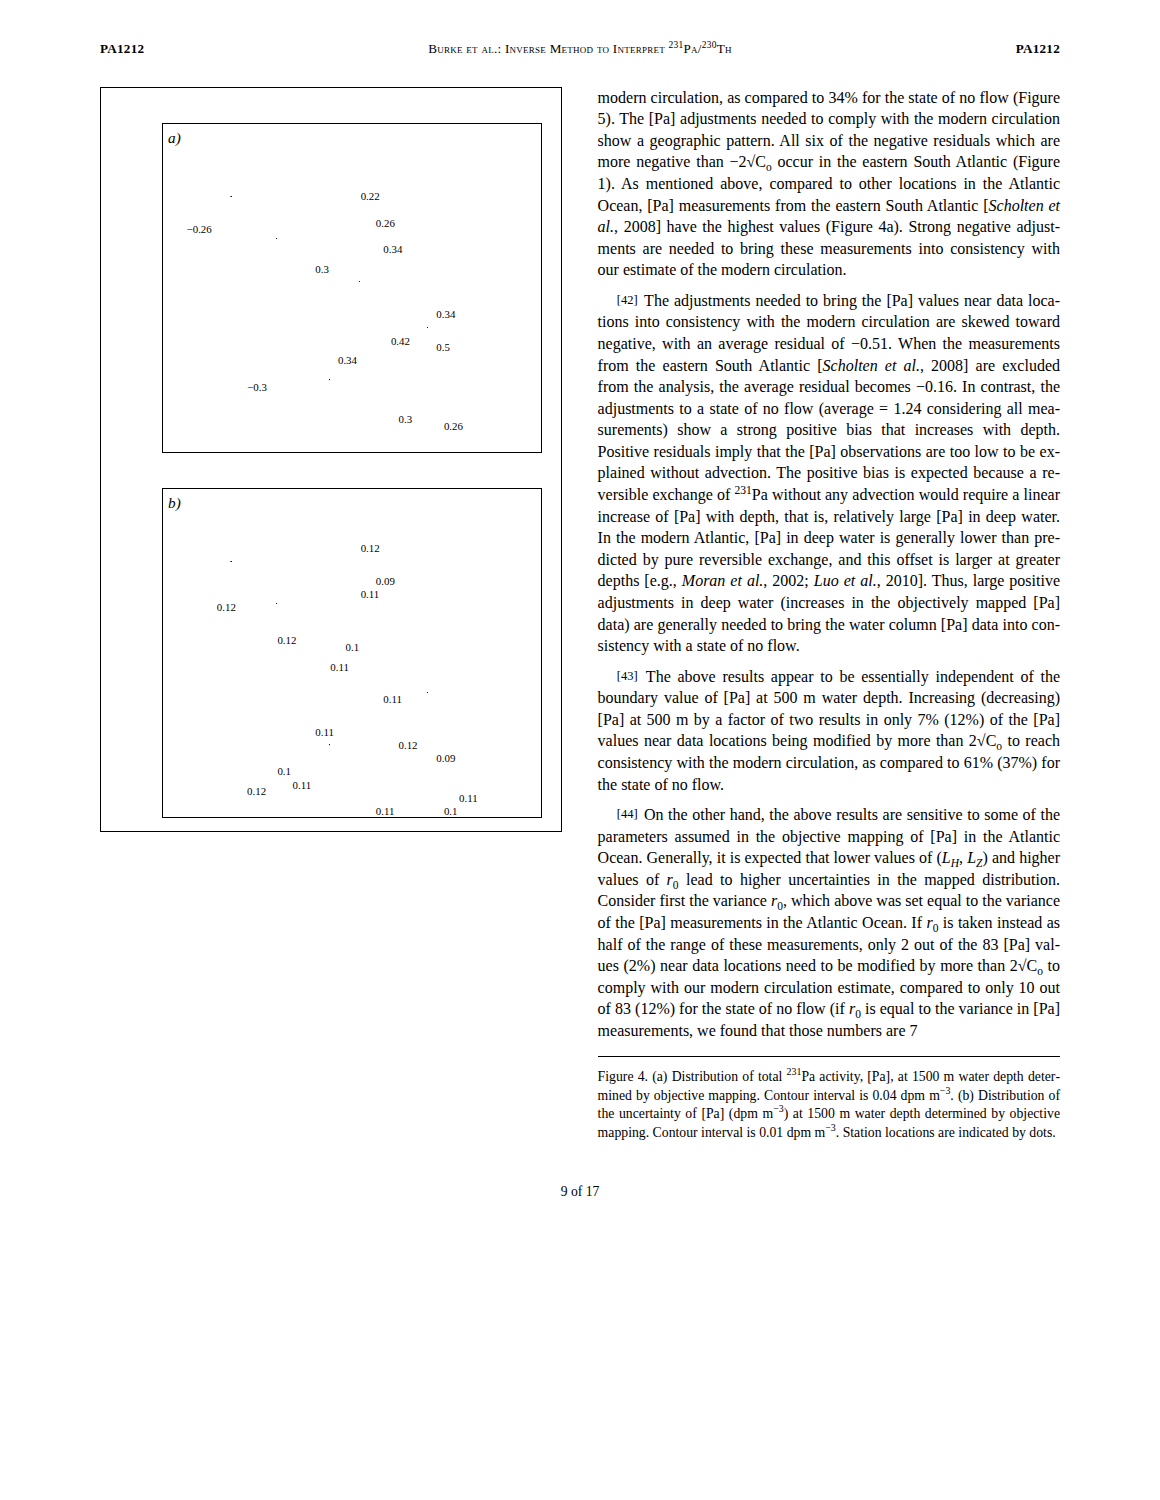PA1212 Burke et al.: Inverse Method to Interpret 231Pa/230Th PA1212
a)
60° W 30° W 0°
60° N 30° N 0° 30° S
0.22 0.26 −0.26 0.34 0.3 0.34 0.42 0.5 0.34 −0.3 0.3 0.26
b)
60° W 30° W 0°
60° N 30° N 0° 30° S
0.12 0.09 0.11 0.12 0.12 0.1 0.11 0.11 0.11 0.12 0.09 0.1 0.11 0.12 0.11 0.11 0.1
modern circulation, as compared to 34% for the state of no flow (Figure 5). The [Pa] adjustments needed to comply with the modern circulation show a geographic pattern. All six of the negative residuals which are more negative than −2√Co occur in the eastern South Atlantic (Figure 1). As mentioned above, compared to other locations in the Atlantic Ocean, [Pa] measurements from the eastern South Atlantic [Scholten et al., 2008] have the highest values (Figure 4a). Strong negative adjustments are needed to bring these measurements into consistency with our estimate of the modern circulation.
[42] The adjustments needed to bring the [Pa] values near data locations into consistency with the modern circulation are skewed toward negative, with an average residual of −0.51. When the measurements from the eastern South Atlantic [Scholten et al., 2008] are excluded from the analysis, the average residual becomes −0.16. In contrast, the adjustments to a state of no flow (average = 1.24 considering all measurements) show a strong positive bias that increases with depth. Positive residuals imply that the [Pa] observations are too low to be explained without advection. The positive bias is expected because a reversible exchange of 231Pa without any advection would require a linear increase of [Pa] with depth, that is, relatively large [Pa] in deep water. In the modern Atlantic, [Pa] in deep water is generally lower than predicted by pure reversible exchange, and this offset is larger at greater depths [e.g., Moran et al., 2002; Luo et al., 2010]. Thus, large positive adjustments in deep water (increases in the objectively mapped [Pa] data) are generally needed to bring the water column [Pa] data into consistency with a state of no flow.
[43] The above results appear to be essentially independent of the boundary value of [Pa] at 500 m water depth. Increasing (decreasing) [Pa] at 500 m by a factor of two results in only 7% (12%) of the [Pa] values near data locations being modified by more than 2√Co to reach consistency with the modern circulation, as compared to 61% (37%) for the state of no flow.
[44] On the other hand, the above results are sensitive to some of the parameters assumed in the objective mapping of [Pa] in the Atlantic Ocean. Generally, it is expected that lower values of (LH, LZ) and higher values of r0 lead to higher uncertainties in the mapped distribution. Consider first the variance r0, which above was set equal to the variance of the [Pa] measurements in the Atlantic Ocean. If r0 is taken instead as half of the range of these measurements, only 2 out of the 83 [Pa] values (2%) near data locations need to be modified by more than 2√Co to comply with our modern circulation estimate, compared to only 10 out of 83 (12%) for the state of no flow (if r0 is equal to the variance in [Pa] measurements, we found that those numbers are 7
Figure 4. (a) Distribution of total 231Pa activity, [Pa], at 1500 m water depth determined by objective mapping. Contour interval is 0.04 dpm m−3. (b) Distribution of the uncertainty of [Pa] (dpm m−3) at 1500 m water depth determined by objective mapping. Contour interval is 0.01 dpm m−3. Station locations are indicated by dots.
9 of 17